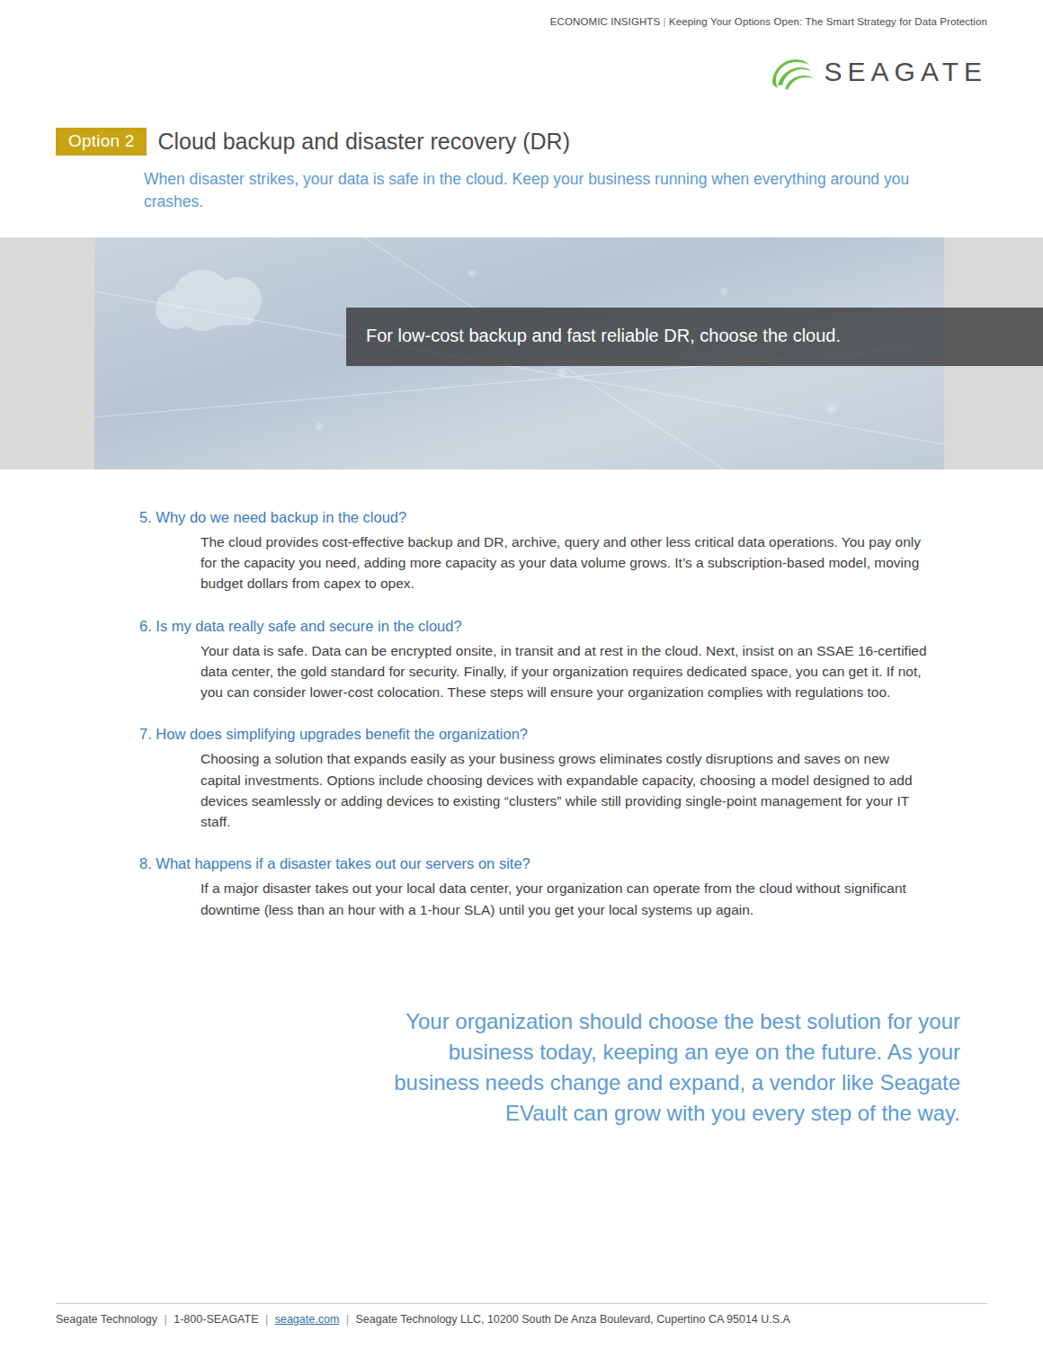ECONOMIC INSIGHTS | Keeping Your Options Open: The Smart Strategy for Data Protection
SEAGATE
Option 2 Cloud backup and disaster recovery (DR)
When disaster strikes, your data is safe in the cloud. Keep your business running when everything around you crashes.
For low-cost backup and fast reliable DR, choose the cloud.
5. Why do we need backup in the cloud?
The cloud provides cost-effective backup and DR, archive, query and other less critical data operations. You pay only for the capacity you need, adding more capacity as your data volume grows. It’s a subscription-based model, moving budget dollars from capex to opex.
6. Is my data really safe and secure in the cloud?
Your data is safe. Data can be encrypted onsite, in transit and at rest in the cloud. Next, insist on an SSAE 16-certified data center, the gold standard for security. Finally, if your organization requires dedicated space, you can get it. If not, you can consider lower-cost colocation. These steps will ensure your organization complies with regulations too.
7. How does simplifying upgrades benefit the organization?
Choosing a solution that expands easily as your business grows eliminates costly disruptions and saves on new capital investments. Options include choosing devices with expandable capacity, choosing a model designed to add devices seamlessly or adding devices to existing “clusters” while still providing single-point management for your IT staff.
8. What happens if a disaster takes out our servers on site?
If a major disaster takes out your local data center, your organization can operate from the cloud without significant downtime (less than an hour with a 1-hour SLA) until you get your local systems up again.
Your organization should choose the best solution for your business today, keeping an eye on the future. As your business needs change and expand, a vendor like Seagate EVault can grow with you every step of the way.
Seagate Technology | 1-800-SEAGATE | seagate.com | Seagate Technology LLC, 10200 South De Anza Boulevard, Cupertino CA 95014 U.S.A